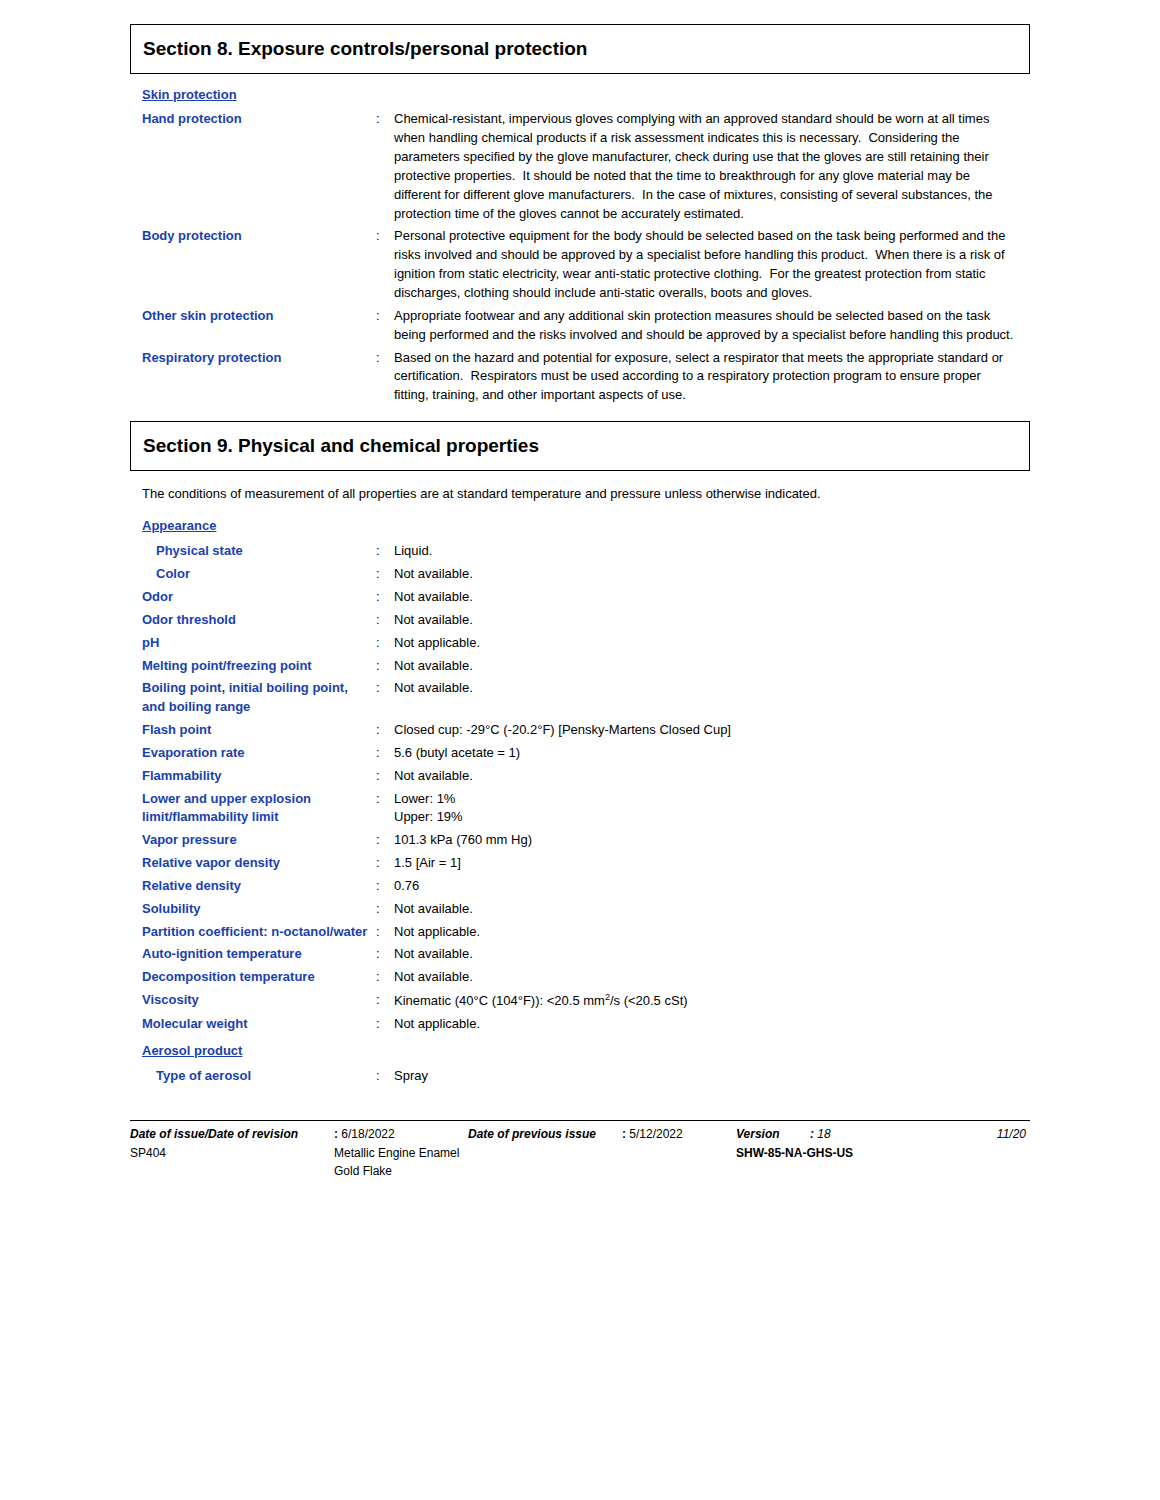Section 8. Exposure controls/personal protection
Skin protection
| Hand protection | : | Chemical-resistant, impervious gloves complying with an approved standard should be worn at all times when handling chemical products if a risk assessment indicates this is necessary. Considering the parameters specified by the glove manufacturer, check during use that the gloves are still retaining their protective properties. It should be noted that the time to breakthrough for any glove material may be different for different glove manufacturers. In the case of mixtures, consisting of several substances, the protection time of the gloves cannot be accurately estimated. |
| Body protection | : | Personal protective equipment for the body should be selected based on the task being performed and the risks involved and should be approved by a specialist before handling this product. When there is a risk of ignition from static electricity, wear anti-static protective clothing. For the greatest protection from static discharges, clothing should include anti-static overalls, boots and gloves. |
| Other skin protection | : | Appropriate footwear and any additional skin protection measures should be selected based on the task being performed and the risks involved and should be approved by a specialist before handling this product. |
| Respiratory protection | : | Based on the hazard and potential for exposure, select a respirator that meets the appropriate standard or certification. Respirators must be used according to a respiratory protection program to ensure proper fitting, training, and other important aspects of use. |
Section 9. Physical and chemical properties
The conditions of measurement of all properties are at standard temperature and pressure unless otherwise indicated.
Appearance
| Physical state | : | Liquid. |
| Color | : | Not available. |
| Odor | : | Not available. |
| Odor threshold | : | Not available. |
| pH | : | Not applicable. |
| Melting point/freezing point | : | Not available. |
| Boiling point, initial boiling point, and boiling range | : | Not available. |
| Flash point | : | Closed cup: -29°C (-20.2°F) [Pensky-Martens Closed Cup] |
| Evaporation rate | : | 5.6 (butyl acetate = 1) |
| Flammability | : | Not available. |
| Lower and upper explosion limit/flammability limit | : | Lower: 1% Upper: 19% |
| Vapor pressure | : | 101.3 kPa (760 mm Hg) |
| Relative vapor density | : | 1.5 [Air = 1] |
| Relative density | : | 0.76 |
| Solubility | : | Not available. |
| Partition coefficient: n-octanol/water | : | Not applicable. |
| Auto-ignition temperature | : | Not available. |
| Decomposition temperature | : | Not available. |
| Viscosity | : | Kinematic (40°C (104°F)): <20.5 mm 2 /s (<20.5 cSt) |
| Molecular weight | : | Not applicable. |
Aerosol product
| Type of aerosol | : | Spray |
| Date of issue/Date of revision | : 6/18/2022 | Date of previous issue | : 5/12/2022 | Version | : 18 | 11/20 |
| SP404 | Metallic Engine Enamel Gold Flake | SHW-85-NA-GHS-US | |